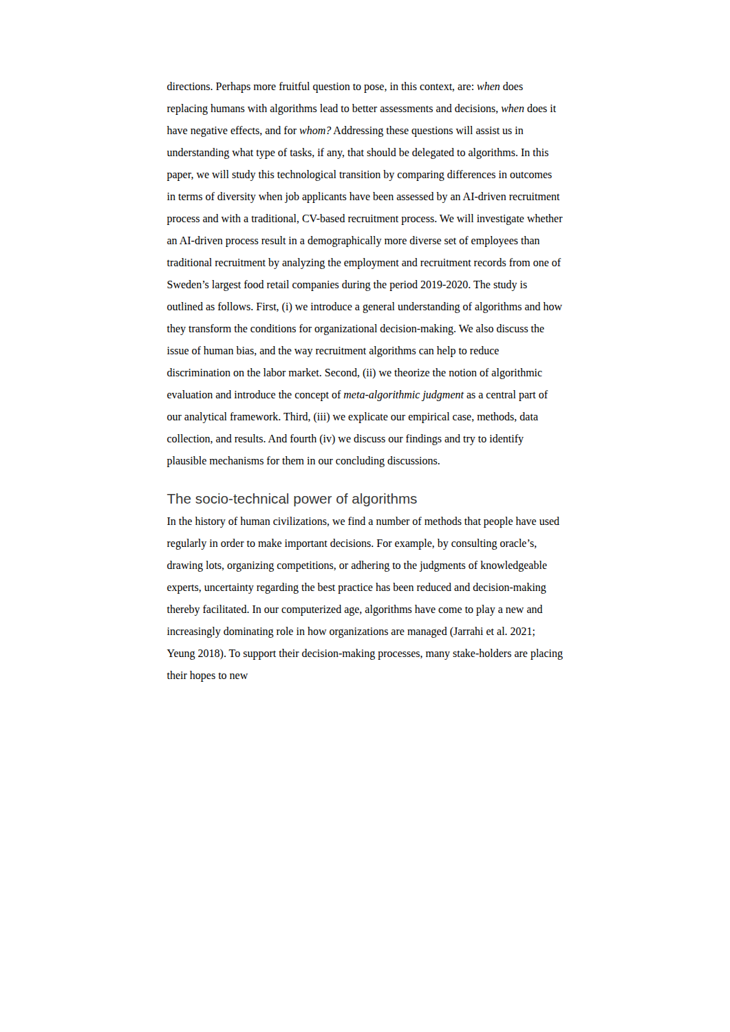directions. Perhaps more fruitful question to pose, in this context, are: when does replacing humans with algorithms lead to better assessments and decisions, when does it have negative effects, and for whom? Addressing these questions will assist us in understanding what type of tasks, if any, that should be delegated to algorithms. In this paper, we will study this technological transition by comparing differences in outcomes in terms of diversity when job applicants have been assessed by an AI-driven recruitment process and with a traditional, CV-based recruitment process. We will investigate whether an AI-driven process result in a demographically more diverse set of employees than traditional recruitment by analyzing the employment and recruitment records from one of Sweden’s largest food retail companies during the period 2019-2020. The study is outlined as follows. First, (i) we introduce a general understanding of algorithms and how they transform the conditions for organizational decision-making. We also discuss the issue of human bias, and the way recruitment algorithms can help to reduce discrimination on the labor market. Second, (ii) we theorize the notion of algorithmic evaluation and introduce the concept of meta-algorithmic judgment as a central part of our analytical framework. Third, (iii) we explicate our empirical case, methods, data collection, and results. And fourth (iv) we discuss our findings and try to identify plausible mechanisms for them in our concluding discussions.
The socio-technical power of algorithms
In the history of human civilizations, we find a number of methods that people have used regularly in order to make important decisions. For example, by consulting oracle’s, drawing lots, organizing competitions, or adhering to the judgments of knowledgeable experts, uncertainty regarding the best practice has been reduced and decision-making thereby facilitated. In our computerized age, algorithms have come to play a new and increasingly dominating role in how organizations are managed (Jarrahi et al. 2021; Yeung 2018). To support their decision-making processes, many stake-holders are placing their hopes to new